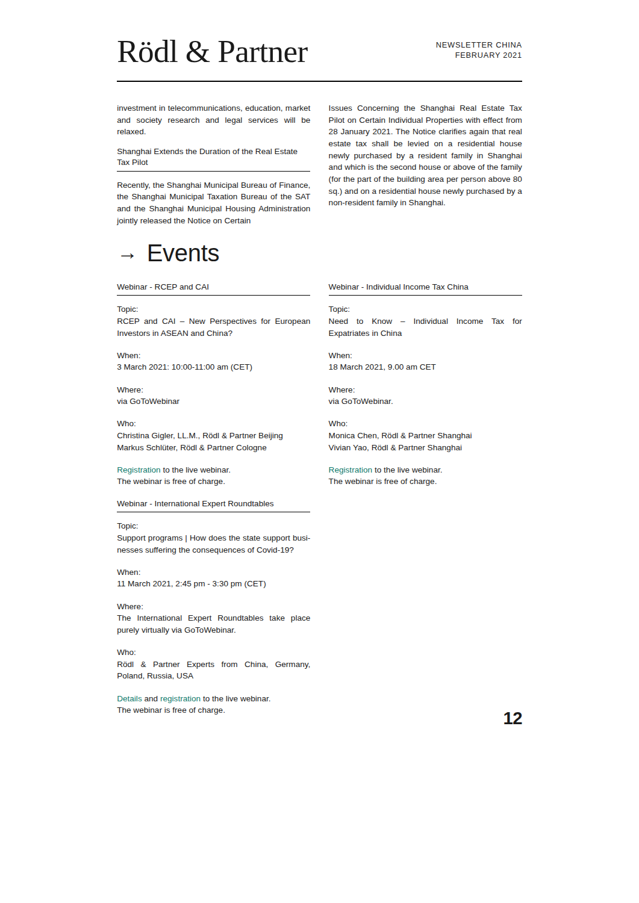Rödl & Partner
Newsletter China
February 2021
investment in telecommunications, education, market and society research and legal services will be relaxed.
Shanghai Extends the Duration of the Real Estate Tax Pilot
Recently, the Shanghai Municipal Bureau of Finance, the Shanghai Municipal Taxation Bureau of the SAT and the Shanghai Municipal Housing Administration jointly released the Notice on Certain
Issues Concerning the Shanghai Real Estate Tax Pilot on Certain Individual Properties with effect from 28 January 2021. The Notice clarifies again that real estate tax shall be levied on a residential house newly purchased by a resident family in Shanghai and which is the second house or above of the family (for the part of the building area per person above 80 sq.) and on a residential house newly purchased by a non-resident family in Shanghai.
→Events
Webinar - RCEP and CAI
Topic:
RCEP and CAI – New Perspectives for European Investors in ASEAN and China?
When:
3 March 2021: 10:00-11:00 am (CET)
Where:
via GoToWebinar
Who:
Christina Gigler, LL.M., Rödl & Partner Beijing
Markus Schlüter, Rödl & Partner Cologne
Registration to the live webinar.
The webinar is free of charge.
Webinar - International Expert Roundtables
Topic:
Support programs | How does the state support businesses suffering the consequences of Covid-19?
When:
11 March 2021, 2:45 pm - 3:30 pm (CET)
Where:
The International Expert Roundtables take place purely virtually via GoToWebinar.
Who:
Rödl & Partner Experts from China, Germany, Poland, Russia, USA
Details and registration to the live webinar.
The webinar is free of charge.
Webinar - Individual Income Tax China
Topic:
Need to Know – Individual Income Tax for Expatriates in China
When:
18 March 2021, 9.00 am CET
Where:
via GoToWebinar.
Who:
Monica Chen, Rödl & Partner Shanghai
Vivian Yao, Rödl & Partner Shanghai
Registration to the live webinar.
The webinar is free of charge.
12